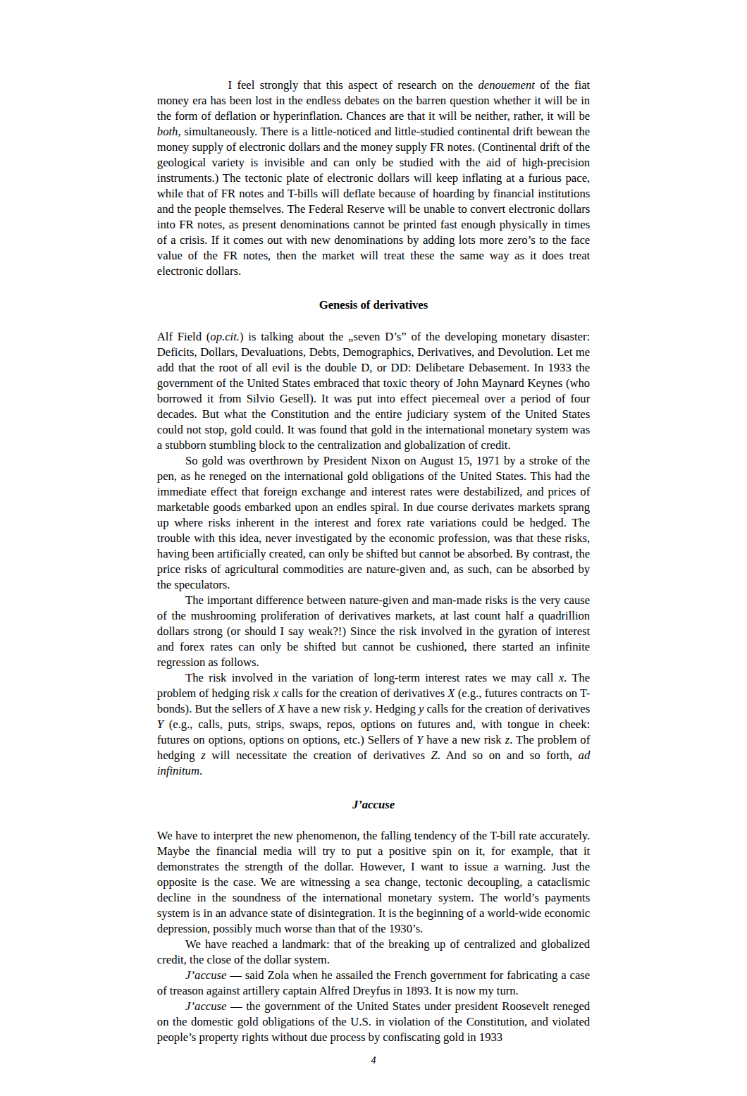I feel strongly that this aspect of research on the denouement of the fiat money era has been lost in the endless debates on the barren question whether it will be in the form of deflation or hyperinflation. Chances are that it will be neither, rather, it will be both, simultaneously. There is a little-noticed and little-studied continental drift bewean the money supply of electronic dollars and the money supply FR notes. (Continental drift of the geological variety is invisible and can only be studied with the aid of high-precision instruments.) The tectonic plate of electronic dollars will keep inflating at a furious pace, while that of FR notes and T-bills will deflate because of hoarding by financial institutions and the people themselves. The Federal Reserve will be unable to convert electronic dollars into FR notes, as present denominations cannot be printed fast enough physically in times of a crisis. If it comes out with new denominations by adding lots more zero’s to the face value of the FR notes, then the market will treat these the same way as it does treat electronic dollars.
Genesis of derivatives
Alf Field (op.cit.) is talking about the „seven D’s” of the developing monetary disaster: Deficits, Dollars, Devaluations, Debts, Demographics, Derivatives, and Devolution. Let me add that the root of all evil is the double D, or DD: Delibetare Debasement. In 1933 the government of the United States embraced that toxic theory of John Maynard Keynes (who borrowed it from Silvio Gesell). It was put into effect piecemeal over a period of four decades. But what the Constitution and the entire judiciary system of the United States could not stop, gold could. It was found that gold in the international monetary system was a stubborn stumbling block to the centralization and globalization of credit.
So gold was overthrown by President Nixon on August 15, 1971 by a stroke of the pen, as he reneged on the international gold obligations of the United States. This had the immediate effect that foreign exchange and interest rates were destabilized, and prices of marketable goods embarked upon an endles spiral. In due course derivates markets sprang up where risks inherent in the interest and forex rate variations could be hedged. The trouble with this idea, never investigated by the economic profession, was that these risks, having been artificially created, can only be shifted but cannot be absorbed. By contrast, the price risks of agricultural commodities are nature-given and, as such, can be absorbed by the speculators.
The important difference between nature-given and man-made risks is the very cause of the mushrooming proliferation of derivatives markets, at last count half a quadrillion dollars strong (or should I say weak?!) Since the risk involved in the gyration of interest and forex rates can only be shifted but cannot be cushioned, there started an infinite regression as follows.
The risk involved in the variation of long-term interest rates we may call x. The problem of hedging risk x calls for the creation of derivatives X (e.g., futures contracts on T-bonds). But the sellers of X have a new risk y. Hedging y calls for the creation of derivatives Y (e.g., calls, puts, strips, swaps, repos, options on futures and, with tongue in cheek: futures on options, options on options, etc.) Sellers of Y have a new risk z. The problem of hedging z will necessitate the creation of derivatives Z. And so on and so forth, ad infinitum.
J’accuse
We have to interpret the new phenomenon, the falling tendency of the T-bill rate accurately. Maybe the financial media will try to put a positive spin on it, for example, that it demonstrates the strength of the dollar. However, I want to issue a warning. Just the opposite is the case. We are witnessing a sea change, tectonic decoupling, a cataclismic decline in the soundness of the international monetary system. The world’s payments system is in an advance state of disintegration. It is the beginning of a world-wide economic depression, possibly much worse than that of the 1930’s.
We have reached a landmark: that of the breaking up of centralized and globalized credit, the close of the dollar system.
J’accuse — said Zola when he assailed the French government for fabricating a case of treason against artillery captain Alfred Dreyfus in 1893. It is now my turn.
J’accuse — the government of the United States under president Roosevelt reneged on the domestic gold obligations of the U.S. in violation of the Constitution, and violated people’s property rights without due process by confiscating gold in 1933
4